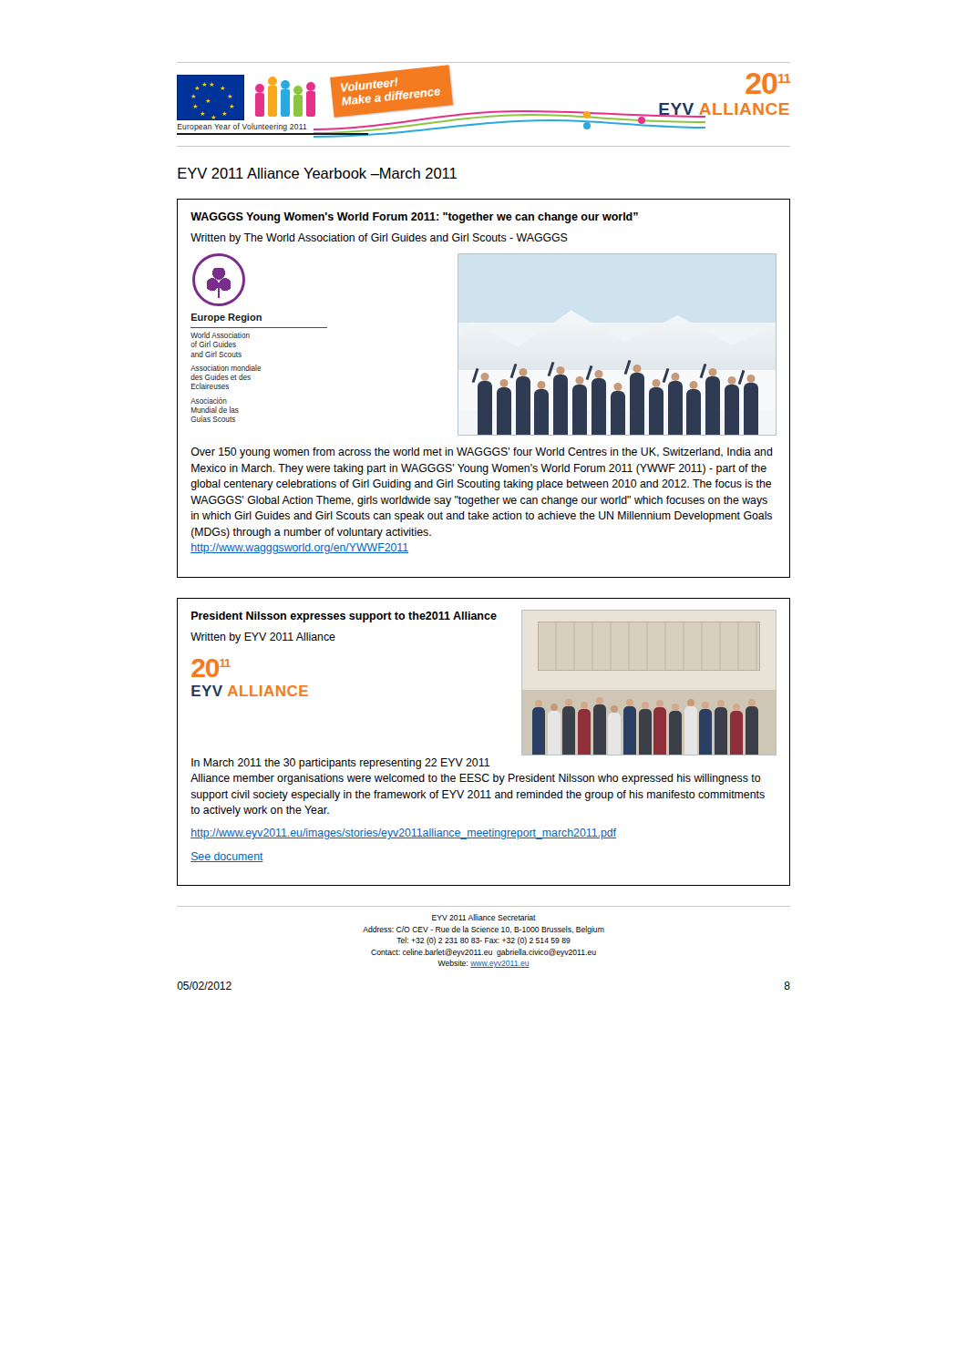★ ★ ★ ★ ★ ★ ★ ★ ★ ★ ★ ★
Volunteer!
Make a difference
European Year of Volunteering 2011
2011
EYV ALLIANCE
EYV 2011 Alliance Yearbook –March 2011
WAGGGS Young Women's World Forum 2011: "together we can change our world”
Written by The World Association of Girl Guides and Girl Scouts - WAGGGS
Europe Region
World Association
of Girl Guides
and Girl Scouts
Association mondiale
des Guides et des
Eclaireuses
Asociación
Mundial de las
Guías Scouts
Over 150 young women from across the world met in WAGGGS' four World Centres in the UK, Switzerland, India and Mexico in March. They were taking part in WAGGGS' Young Women's World Forum 2011 (YWWF 2011) - part of the global centenary celebrations of Girl Guiding and Girl Scouting taking place between 2010 and 2012. The focus is the WAGGGS' Global Action Theme, girls worldwide say "together we can change our world" which focuses on the ways in which Girl Guides and Girl Scouts can speak out and take action to achieve the UN Millennium Development Goals (MDGs) through a number of voluntary activities.
http://www.wagggsworld.org/en/YWWF2011
President Nilsson expresses support to the2011 Alliance
Written by EYV 2011 Alliance
2011
EYV ALLIANCE
In March 2011 the 30 participants representing 22 EYV 2011
Alliance member organisations were welcomed to the EESC by President Nilsson who expressed his willingness to support civil society especially in the framework of EYV 2011 and reminded the group of his manifesto commitments to actively work on the Year.
http://www.eyv2011.eu/images/stories/eyv2011alliance_meetingreport_march2011.pdf
See document
EYV 2011 Alliance Secretariat
Address: C/O CEV - Rue de la Science 10, B-1000 Brussels, Belgium
Tel: +32 (0) 2 231 80 83- Fax: +32 (0) 2 514 59 89
Contact: celine.barlet@eyv2011.eu gabriella.civico@eyv2011.eu
Website: www.eyv2011.eu
05/02/2012
8